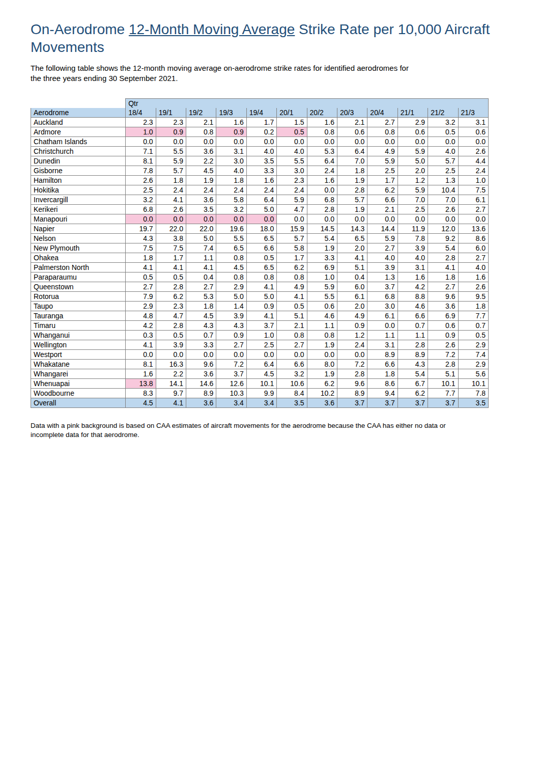On-Aerodrome 12-Month Moving Average Strike Rate per 10,000 Aircraft Movements
The following table shows the 12-month moving average on-aerodrome strike rates for identified aerodromes for the three years ending 30 September 2021.
| | Qtr |
| --- | --- |
| Aerodrome | 18/4 | 19/1 | 19/2 | 19/3 | 19/4 | 20/1 | 20/2 | 20/3 | 20/4 | 21/1 | 21/2 | 21/3 |
| Auckland | 2.3 | 2.3 | 2.1 | 1.6 | 1.7 | 1.5 | 1.6 | 2.1 | 2.7 | 2.9 | 3.2 | 3.1 |
| Ardmore | 1.0 | 0.9 | 0.8 | 0.9 | 0.2 | 0.5 | 0.8 | 0.6 | 0.8 | 0.6 | 0.5 | 0.6 |
| Chatham Islands | 0.0 | 0.0 | 0.0 | 0.0 | 0.0 | 0.0 | 0.0 | 0.0 | 0.0 | 0.0 | 0.0 | 0.0 |
| Christchurch | 7.1 | 5.5 | 3.6 | 3.1 | 4.0 | 4.0 | 5.3 | 6.4 | 4.9 | 5.9 | 4.0 | 2.6 |
| Dunedin | 8.1 | 5.9 | 2.2 | 3.0 | 3.5 | 5.5 | 6.4 | 7.0 | 5.9 | 5.0 | 5.7 | 4.4 |
| Gisborne | 7.8 | 5.7 | 4.5 | 4.0 | 3.3 | 3.0 | 2.4 | 1.8 | 2.5 | 2.0 | 2.5 | 2.4 |
| Hamilton | 2.6 | 1.8 | 1.9 | 1.8 | 1.6 | 2.3 | 1.6 | 1.9 | 1.7 | 1.2 | 1.3 | 1.0 |
| Hokitika | 2.5 | 2.4 | 2.4 | 2.4 | 2.4 | 2.4 | 0.0 | 2.8 | 6.2 | 5.9 | 10.4 | 7.5 |
| Invercargill | 3.2 | 4.1 | 3.6 | 5.8 | 6.4 | 5.9 | 6.8 | 5.7 | 6.6 | 7.0 | 7.0 | 6.1 |
| Kerikeri | 6.8 | 2.6 | 3.5 | 3.2 | 5.0 | 4.7 | 2.8 | 1.9 | 2.1 | 2.5 | 2.6 | 2.7 |
| Manapouri | 0.0 | 0.0 | 0.0 | 0.0 | 0.0 | 0.0 | 0.0 | 0.0 | 0.0 | 0.0 | 0.0 | 0.0 |
| Napier | 19.7 | 22.0 | 22.0 | 19.6 | 18.0 | 15.9 | 14.5 | 14.3 | 14.4 | 11.9 | 12.0 | 13.6 |
| Nelson | 4.3 | 3.8 | 5.0 | 5.5 | 6.5 | 5.7 | 5.4 | 6.5 | 5.9 | 7.8 | 9.2 | 8.6 |
| New Plymouth | 7.5 | 7.5 | 7.4 | 6.5 | 6.6 | 5.8 | 1.9 | 2.0 | 2.7 | 3.9 | 5.4 | 6.0 |
| Ohakea | 1.8 | 1.7 | 1.1 | 0.8 | 0.5 | 1.7 | 3.3 | 4.1 | 4.0 | 4.0 | 2.8 | 2.7 |
| Palmerston North | 4.1 | 4.1 | 4.1 | 4.5 | 6.5 | 6.2 | 6.9 | 5.1 | 3.9 | 3.1 | 4.1 | 4.0 |
| Paraparaumu | 0.5 | 0.5 | 0.4 | 0.8 | 0.8 | 0.8 | 1.0 | 0.4 | 1.3 | 1.6 | 1.8 | 1.6 |
| Queenstown | 2.7 | 2.8 | 2.7 | 2.9 | 4.1 | 4.9 | 5.9 | 6.0 | 3.7 | 4.2 | 2.7 | 2.6 |
| Rotorua | 7.9 | 6.2 | 5.3 | 5.0 | 5.0 | 4.1 | 5.5 | 6.1 | 6.8 | 8.8 | 9.6 | 9.5 |
| Taupo | 2.9 | 2.3 | 1.8 | 1.4 | 0.9 | 0.5 | 0.6 | 2.0 | 3.0 | 4.6 | 3.6 | 1.8 |
| Tauranga | 4.8 | 4.7 | 4.5 | 3.9 | 4.1 | 5.1 | 4.6 | 4.9 | 6.1 | 6.6 | 6.9 | 7.7 |
| Timaru | 4.2 | 2.8 | 4.3 | 4.3 | 3.7 | 2.1 | 1.1 | 0.9 | 0.0 | 0.7 | 0.6 | 0.7 |
| Whanganui | 0.3 | 0.5 | 0.7 | 0.9 | 1.0 | 0.8 | 0.8 | 1.2 | 1.1 | 1.1 | 0.9 | 0.5 |
| Wellington | 4.1 | 3.9 | 3.3 | 2.7 | 2.5 | 2.7 | 1.9 | 2.4 | 3.1 | 2.8 | 2.6 | 2.9 |
| Westport | 0.0 | 0.0 | 0.0 | 0.0 | 0.0 | 0.0 | 0.0 | 0.0 | 8.9 | 8.9 | 7.2 | 7.4 |
| Whakatane | 8.1 | 16.3 | 9.6 | 7.2 | 6.4 | 6.6 | 8.0 | 7.2 | 6.6 | 4.3 | 2.8 | 2.9 |
| Whangarei | 1.6 | 2.2 | 3.6 | 3.7 | 4.5 | 3.2 | 1.9 | 2.8 | 1.8 | 5.4 | 5.1 | 5.6 |
| Whenuapai | 13.8 | 14.1 | 14.6 | 12.6 | 10.1 | 10.6 | 6.2 | 9.6 | 8.6 | 6.7 | 10.1 | 10.1 |
| Woodbourne | 8.3 | 9.7 | 8.9 | 10.3 | 9.9 | 8.4 | 10.2 | 8.9 | 9.4 | 6.2 | 7.7 | 7.8 |
| Overall | 4.5 | 4.1 | 3.6 | 3.4 | 3.4 | 3.5 | 3.6 | 3.7 | 3.7 | 3.7 | 3.7 | 3.5 |
Data with a pink background is based on CAA estimates of aircraft movements for the aerodrome because the CAA has either no data or incomplete data for that aerodrome.